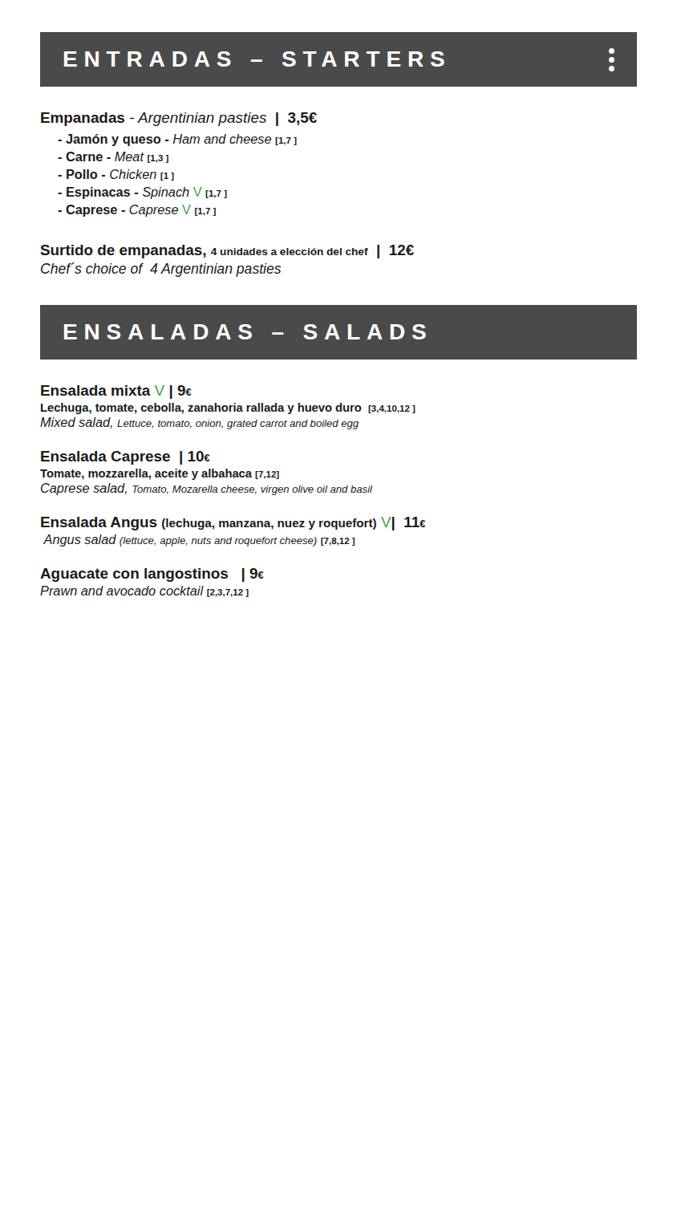Entradas – Starters
Empanadas - Argentinian pasties | 3,5€
- Jamón y queso - Ham and cheese [1,7 ]
- Carne - Meat [1,3 ]
- Pollo - Chicken [1 ]
- Espinacas - Spinach V [1,7 ]
- Caprese - Caprese V [1,7 ]
Surtido de empanadas, 4 unidades a elección del chef | 12€
Chef´s choice of 4 Argentinian pasties
Ensaladas – Salads
Ensalada mixta V | 9€
Lechuga, tomate, cebolla, zanahoria rallada y huevo duro [3,4,10,12 ]
Mixed salad, Lettuce, tomato, onion, grated carrot and boiled egg
Ensalada Caprese | 10€
Tomate, mozzarella, aceite y albahaca [7,12]
Caprese salad, Tomato, Mozarella cheese, virgen olive oil and basil
Ensalada Angus (lechuga, manzana, nuez y roquefort) V| 11€
Angus salad (lettuce, apple, nuts and roquefort cheese) [7,8,12 ]
Aguacate con langostinos | 9€
Prawn and avocado cocktail [2,3,7,12 ]